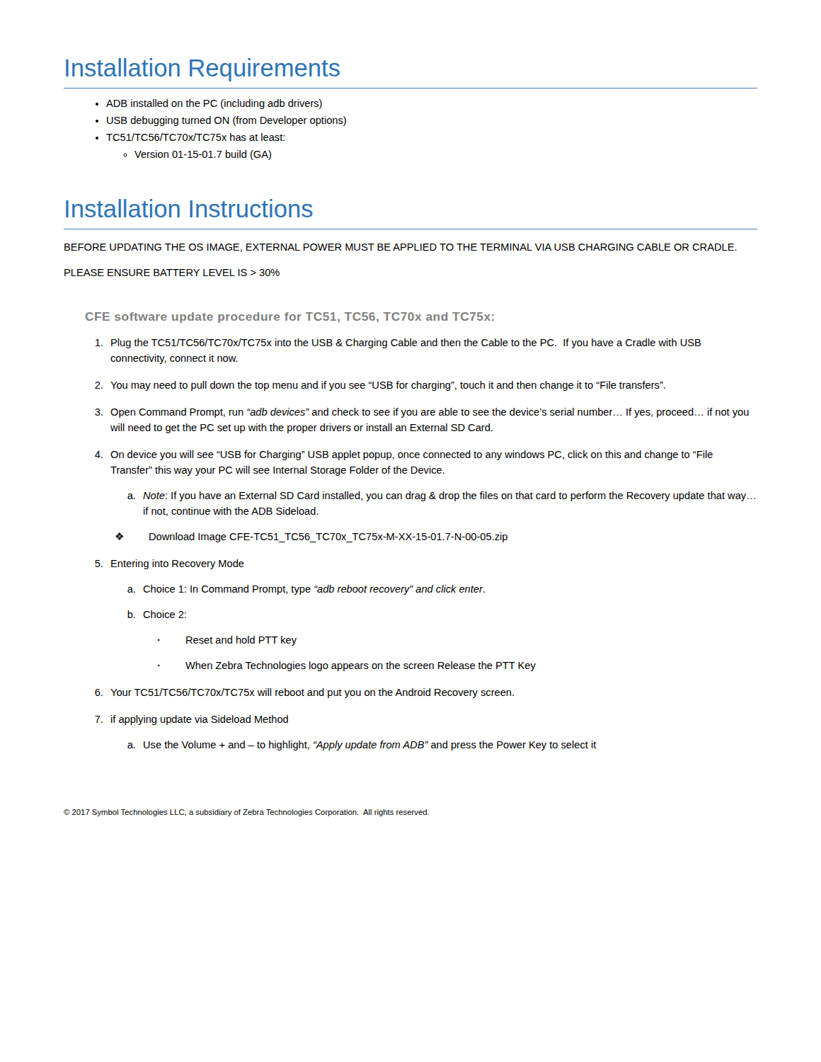Installation Requirements
ADB installed on the PC (including adb drivers)
USB debugging turned ON (from Developer options)
TC51/TC56/TC70x/TC75x has at least:
Version 01-15-01.7 build (GA)
Installation Instructions
BEFORE UPDATING THE OS IMAGE, EXTERNAL POWER MUST BE APPLIED TO THE TERMINAL VIA USB CHARGING CABLE OR CRADLE.
PLEASE ENSURE BATTERY LEVEL IS > 30%
CFE software update procedure for TC51, TC56, TC70x and TC75x:
Plug the TC51/TC56/TC70x/TC75x into the USB & Charging Cable and then the Cable to the PC. If you have a Cradle with USB connectivity, connect it now.
You may need to pull down the top menu and if you see “USB for charging”, touch it and then change it to “File transfers”.
Open Command Prompt, run “adb devices” and check to see if you are able to see the device’s serial number… If yes, proceed… if not you will need to get the PC set up with the proper drivers or install an External SD Card.
On device you will see “USB for Charging” USB applet popup, once connected to any windows PC, click on this and change to “File Transfer” this way your PC will see Internal Storage Folder of the Device.
Note: If you have an External SD Card installed, you can drag & drop the files on that card to perform the Recovery update that way… if not, continue with the ADB Sideload.
Download Image CFE-TC51_TC56_TC70x_TC75x-M-XX-15-01.7-N-00-05.zip
Entering into Recovery Mode
Choice 1: In Command Prompt, type “adb reboot recovery” and click enter.
Choice 2:
Reset and hold PTT key
When Zebra Technologies logo appears on the screen Release the PTT Key
Your TC51/TC56/TC70x/TC75x will reboot and put you on the Android Recovery screen.
if applying update via Sideload Method
Use the Volume + and – to highlight, “Apply update from ADB” and press the Power Key to select it
© 2017 Symbol Technologies LLC, a subsidiary of Zebra Technologies Corporation. All rights reserved.